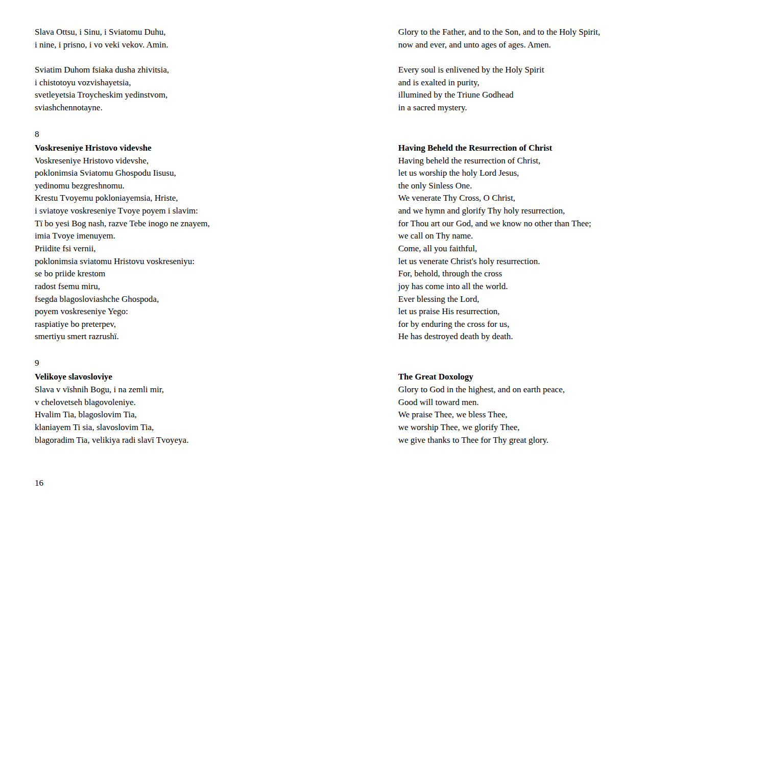Slava Ottsu, i Sinu, i Sviatomu Duhu,
i nine, i prisno, i vo veki vekov. Amin.
Sviatim Duhom fsiaka dusha zhivitsia,
i chistotoyu vozvishayetsia,
svetleyetsia Troycheskim yedinstvom,
sviashchennotayne.
8
Voskreseniye Hristovo videvshe
Voskreseniye Hristovo videvshe,
poklonimsia Sviatomu Ghospodu Iisusu,
yedinomu bezgreshnomu.
Krestu Tvoyemu pokloniayemsia, Hriste,
i sviatoye voskreseniye Tvoye poyem i slavim:
Tï bo yesi Bog nash, razve Tebe inogo ne znayem,
imia Tvoye imenuyem.
Priidite fsi vernii,
poklonimsia sviatomu Hristovu voskreseniyu:
se bo priide krestom
radost fsemu miru,
fsegda blagosloviashche Ghospoda,
poyem voskreseniye Yego:
raspiatiye bo preterpev,
smertiyu smert razrushï.
9
Velikoye slavosloviye
Slava v vïshnih Bogu, i na zemli mir,
v chelovetseh blagovoleniye.
Hvalim Tia, blagoslovim Tia,
klaniayem Ti sia, slavoslovim Tia,
blagoradim Tia, velikiya radi slavï Tvoyeya.
Glory to the Father, and to the Son, and to the Holy Spirit,
now and ever, and unto ages of ages. Amen.
Every soul is enlivened by the Holy Spirit
and is exalted in purity,
illumined by the Triune Godhead
in a sacred mystery.
Having Beheld the Resurrection of Christ
Having beheld the resurrection of Christ,
let us worship the holy Lord Jesus,
the only Sinless One.
We venerate Thy Cross, O Christ,
and we hymn and glorify Thy holy resurrection,
for Thou art our God, and we know no other than Thee;
we call on Thy name.
Come, all you faithful,
let us venerate Christ's holy resurrection.
For, behold, through the cross
joy has come into all the world.
Ever blessing the Lord,
let us praise His resurrection,
for by enduring the cross for us,
He has destroyed death by death.
The Great Doxology
Glory to God in the highest, and on earth peace,
Good will toward men.
We praise Thee, we bless Thee,
we worship Thee, we glorify Thee,
we give thanks to Thee for Thy great glory.
16